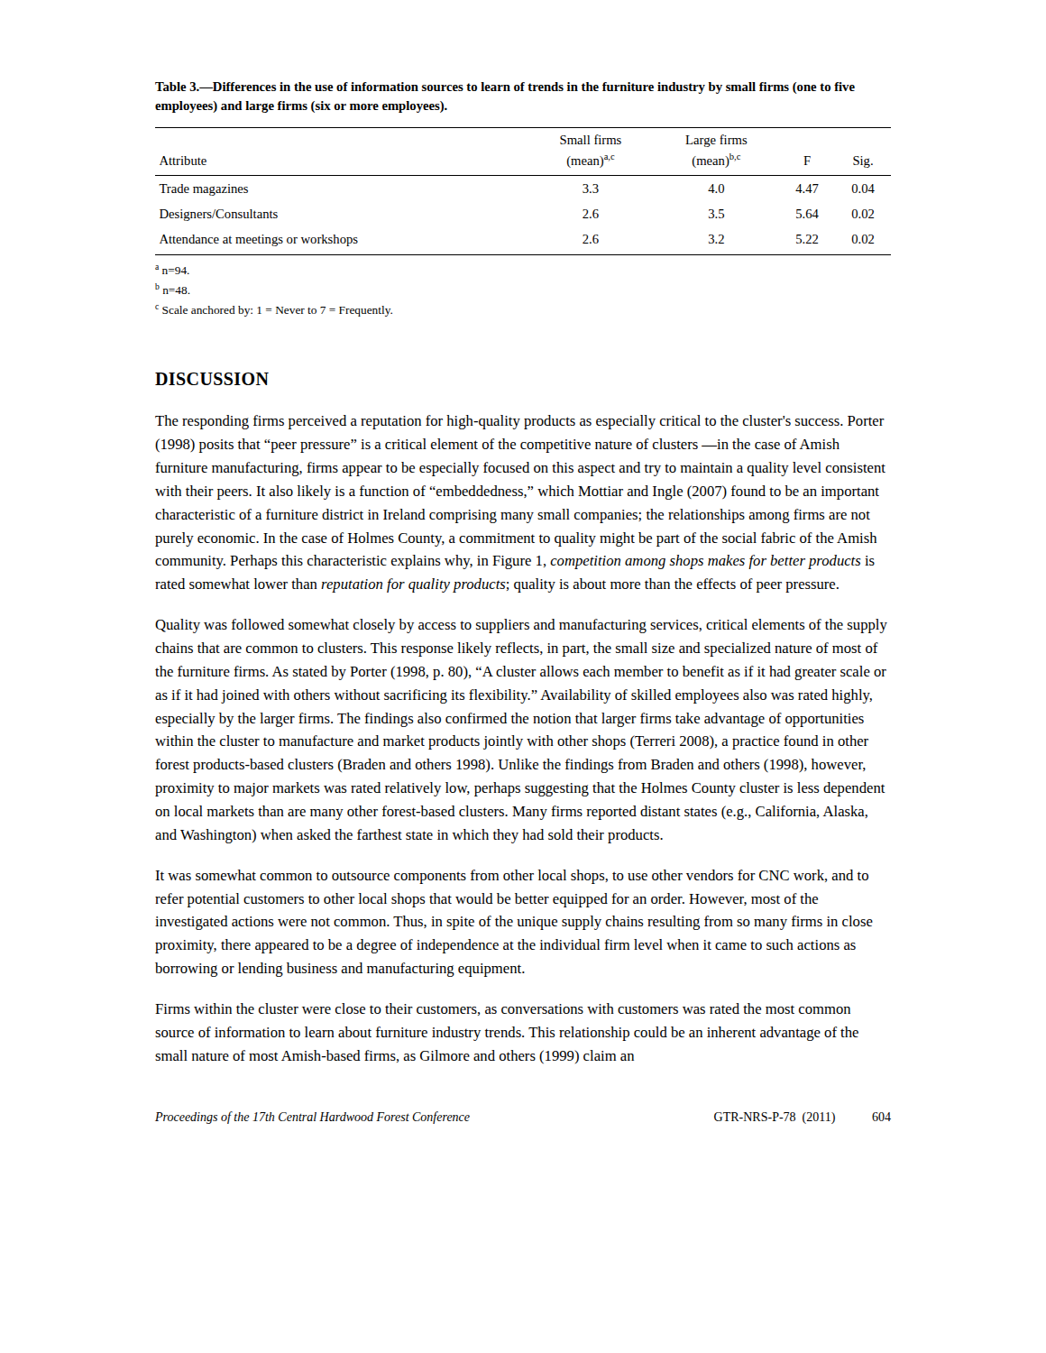Table 3.—Differences in the use of information sources to learn of trends in the furniture industry by small firms (one to five employees) and large firms (six or more employees).
| | Small firms | Large firms | | |
| --- | --- | --- | --- | --- |
| Attribute | (mean) a,c | (mean) b,c | F | Sig. |
| Trade magazines | 3.3 | 4.0 | 4.47 | 0.04 |
| Designers/Consultants | 2.6 | 3.5 | 5.64 | 0.02 |
| Attendance at meetings or workshops | 2.6 | 3.2 | 5.22 | 0.02 |
a n=94.
b n=48.
c Scale anchored by: 1 = Never to 7 = Frequently.
DISCUSSION
The responding firms perceived a reputation for high-quality products as especially critical to the cluster's success. Porter (1998) posits that “peer pressure” is a critical element of the competitive nature of clusters —in the case of Amish furniture manufacturing, firms appear to be especially focused on this aspect and try to maintain a quality level consistent with their peers. It also likely is a function of “embeddedness,” which Mottiar and Ingle (2007) found to be an important characteristic of a furniture district in Ireland comprising many small companies; the relationships among firms are not purely economic. In the case of Holmes County, a commitment to quality might be part of the social fabric of the Amish community. Perhaps this characteristic explains why, in Figure 1, competition among shops makes for better products is rated somewhat lower than reputation for quality products; quality is about more than the effects of peer pressure.
Quality was followed somewhat closely by access to suppliers and manufacturing services, critical elements of the supply chains that are common to clusters. This response likely reflects, in part, the small size and specialized nature of most of the furniture firms. As stated by Porter (1998, p. 80), “A cluster allows each member to benefit as if it had greater scale or as if it had joined with others without sacrificing its flexibility.” Availability of skilled employees also was rated highly, especially by the larger firms. The findings also confirmed the notion that larger firms take advantage of opportunities within the cluster to manufacture and market products jointly with other shops (Terreri 2008), a practice found in other forest products-based clusters (Braden and others 1998). Unlike the findings from Braden and others (1998), however, proximity to major markets was rated relatively low, perhaps suggesting that the Holmes County cluster is less dependent on local markets than are many other forest-based clusters. Many firms reported distant states (e.g., California, Alaska, and Washington) when asked the farthest state in which they had sold their products.
It was somewhat common to outsource components from other local shops, to use other vendors for CNC work, and to refer potential customers to other local shops that would be better equipped for an order. However, most of the investigated actions were not common. Thus, in spite of the unique supply chains resulting from so many firms in close proximity, there appeared to be a degree of independence at the individual firm level when it came to such actions as borrowing or lending business and manufacturing equipment.
Firms within the cluster were close to their customers, as conversations with customers was rated the most common source of information to learn about furniture industry trends. This relationship could be an inherent advantage of the small nature of most Amish-based firms, as Gilmore and others (1999) claim an
Proceedings of the 17th Central Hardwood Forest Conference GTR-NRS-P-78 (2011) 604